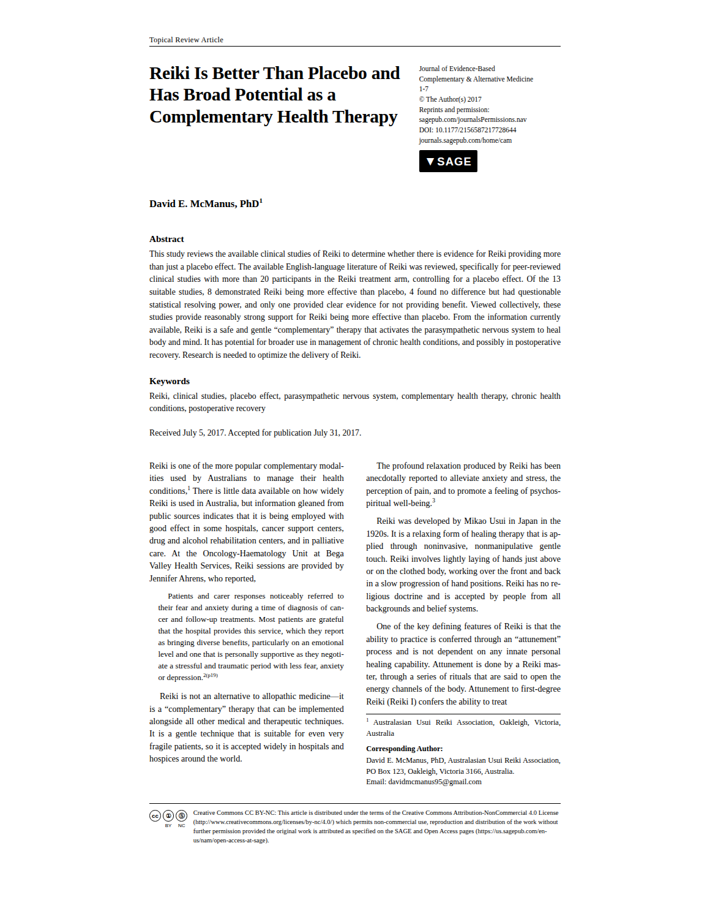Topical Review Article
Reiki Is Better Than Placebo and Has Broad Potential as a Complementary Health Therapy
Journal of Evidence-Based Complementary & Alternative Medicine 1-7
© The Author(s) 2017
Reprints and permission:
sagepub.com/journalsPermissions.nav
DOI: 10.1177/2156587217728644
journals.sagepub.com/home/cam
▼SAGE
David E. McManus, PhD1
Abstract
This study reviews the available clinical studies of Reiki to determine whether there is evidence for Reiki providing more than just a placebo effect. The available English-language literature of Reiki was reviewed, specifically for peer-reviewed clinical studies with more than 20 participants in the Reiki treatment arm, controlling for a placebo effect. Of the 13 suitable studies, 8 demonstrated Reiki being more effective than placebo, 4 found no difference but had questionable statistical resolving power, and only one provided clear evidence for not providing benefit. Viewed collectively, these studies provide reasonably strong support for Reiki being more effective than placebo. From the information currently available, Reiki is a safe and gentle “complementary” therapy that activates the parasympathetic nervous system to heal body and mind. It has potential for broader use in management of chronic health conditions, and possibly in postoperative recovery. Research is needed to optimize the delivery of Reiki.
Keywords
Reiki, clinical studies, placebo effect, parasympathetic nervous system, complementary health therapy, chronic health conditions, postoperative recovery
Received July 5, 2017. Accepted for publication July 31, 2017.
Reiki is one of the more popular complementary modalities used by Australians to manage their health conditions,1 There is little data available on how widely Reiki is used in Australia, but information gleaned from public sources indicates that it is being employed with good effect in some hospitals, cancer support centers, drug and alcohol rehabilitation centers, and in palliative care. At the Oncology-Haematology Unit at Bega Valley Health Services, Reiki sessions are provided by Jennifer Ahrens, who reported,
Patients and carer responses noticeably referred to their fear and anxiety during a time of diagnosis of cancer and follow-up treatments. Most patients are grateful that the hospital provides this service, which they report as bringing diverse benefits, particularly on an emotional level and one that is personally supportive as they negotiate a stressful and traumatic period with less fear, anxiety or depression.2(p19)
Reiki is not an alternative to allopathic medicine—it is a “complementary” therapy that can be implemented alongside all other medical and therapeutic techniques. It is a gentle technique that is suitable for even very fragile patients, so it is accepted widely in hospitals and hospices around the world.
The profound relaxation produced by Reiki has been anecdotally reported to alleviate anxiety and stress, the perception of pain, and to promote a feeling of psychospiritual well-being.3
Reiki was developed by Mikao Usui in Japan in the 1920s. It is a relaxing form of healing therapy that is applied through noninvasive, nonmanipulative gentle touch. Reiki involves lightly laying of hands just above or on the clothed body, working over the front and back in a slow progression of hand positions. Reiki has no religious doctrine and is accepted by people from all backgrounds and belief systems.
One of the key defining features of Reiki is that the ability to practice is conferred through an “attunement” process and is not dependent on any innate personal healing capability. Attunement is done by a Reiki master, through a series of rituals that are said to open the energy channels of the body. Attunement to first-degree Reiki (Reiki I) confers the ability to treat
1 Australasian Usui Reiki Association, Oakleigh, Victoria, Australia
Corresponding Author:
David E. McManus, PhD, Australasian Usui Reiki Association, PO Box 123, Oakleigh, Victoria 3166, Australia.
Email: davidmcmanus95@gmail.com
cc
①
BY
Ⓢ
NC
Creative Commons CC BY-NC: This article is distributed under the terms of the Creative Commons Attribution-NonCommercial 4.0 License (http://www.creativecommons.org/licenses/by-nc/4.0/) which permits non-commercial use, reproduction and distribution of the work without further permission provided the original work is attributed as specified on the SAGE and Open Access pages (https://us.sagepub.com/en-us/nam/open-access-at-sage).